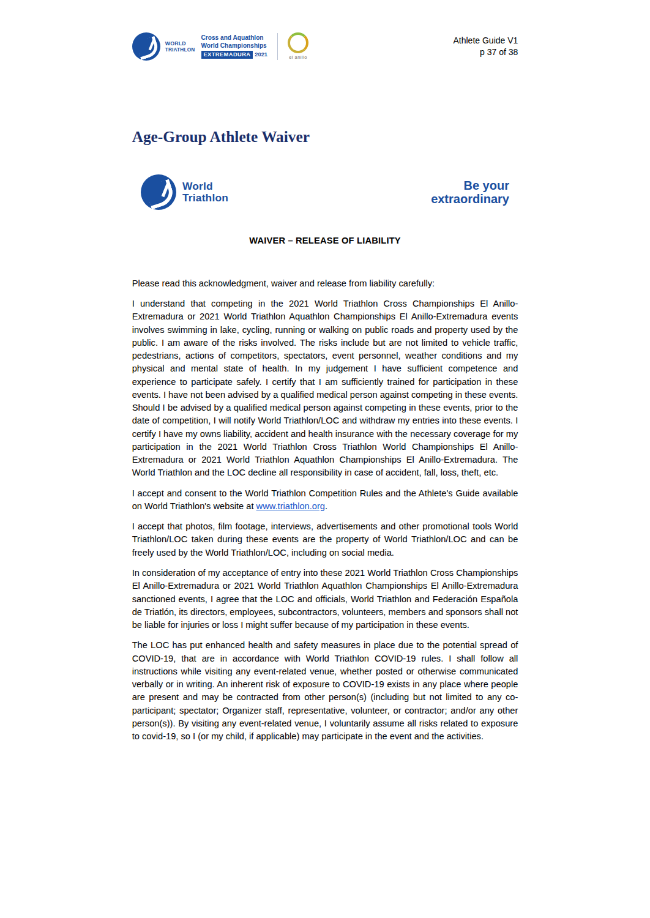WORLD
TRIATHLON
Cross and Aquathlon
World Championships
EXTREMADURA 2021
el anillo
Athlete Guide V1
p 37 of 38
Age-Group Athlete Waiver
World
Triathlon
Be your
extraordinary
WAIVER – RELEASE OF LIABILITY
Please read this acknowledgment, waiver and release from liability carefully:
I understand that competing in the 2021 World Triathlon Cross Championships El Anillo-Extremadura or 2021 World Triathlon Aquathlon Championships El Anillo-Extremadura events involves swimming in lake, cycling, running or walking on public roads and property used by the public. I am aware of the risks involved. The risks include but are not limited to vehicle traffic, pedestrians, actions of competitors, spectators, event personnel, weather conditions and my physical and mental state of health. In my judgement I have sufficient competence and experience to participate safely. I certify that I am sufficiently trained for participation in these events. I have not been advised by a qualified medical person against competing in these events. Should I be advised by a qualified medical person against competing in these events, prior to the date of competition, I will notify World Triathlon/LOC and withdraw my entries into these events. I certify I have my owns liability, accident and health insurance with the necessary coverage for my participation in the 2021 World Triathlon Cross Triathlon World Championships El Anillo-Extremadura or 2021 World Triathlon Aquathlon Championships El Anillo-Extremadura. The World Triathlon and the LOC decline all responsibility in case of accident, fall, loss, theft, etc.
I accept and consent to the World Triathlon Competition Rules and the Athlete's Guide available on World Triathlon's website at www.triathlon.org.
I accept that photos, film footage, interviews, advertisements and other promotional tools World Triathlon/LOC taken during these events are the property of World Triathlon/LOC and can be freely used by the World Triathlon/LOC, including on social media.
In consideration of my acceptance of entry into these 2021 World Triathlon Cross Championships El Anillo-Extremadura or 2021 World Triathlon Aquathlon Championships El Anillo-Extremadura sanctioned events, I agree that the LOC and officials, World Triathlon and Federación Española de Triatlón, its directors, employees, subcontractors, volunteers, members and sponsors shall not be liable for injuries or loss I might suffer because of my participation in these events.
The LOC has put enhanced health and safety measures in place due to the potential spread of COVID-19, that are in accordance with World Triathlon COVID-19 rules. I shall follow all instructions while visiting any event-related venue, whether posted or otherwise communicated verbally or in writing. An inherent risk of exposure to COVID-19 exists in any place where people are present and may be contracted from other person(s) (including but not limited to any co-participant; spectator; Organizer staff, representative, volunteer, or contractor; and/or any other person(s)). By visiting any event-related venue, I voluntarily assume all risks related to exposure to covid-19, so I (or my child, if applicable) may participate in the event and the activities.